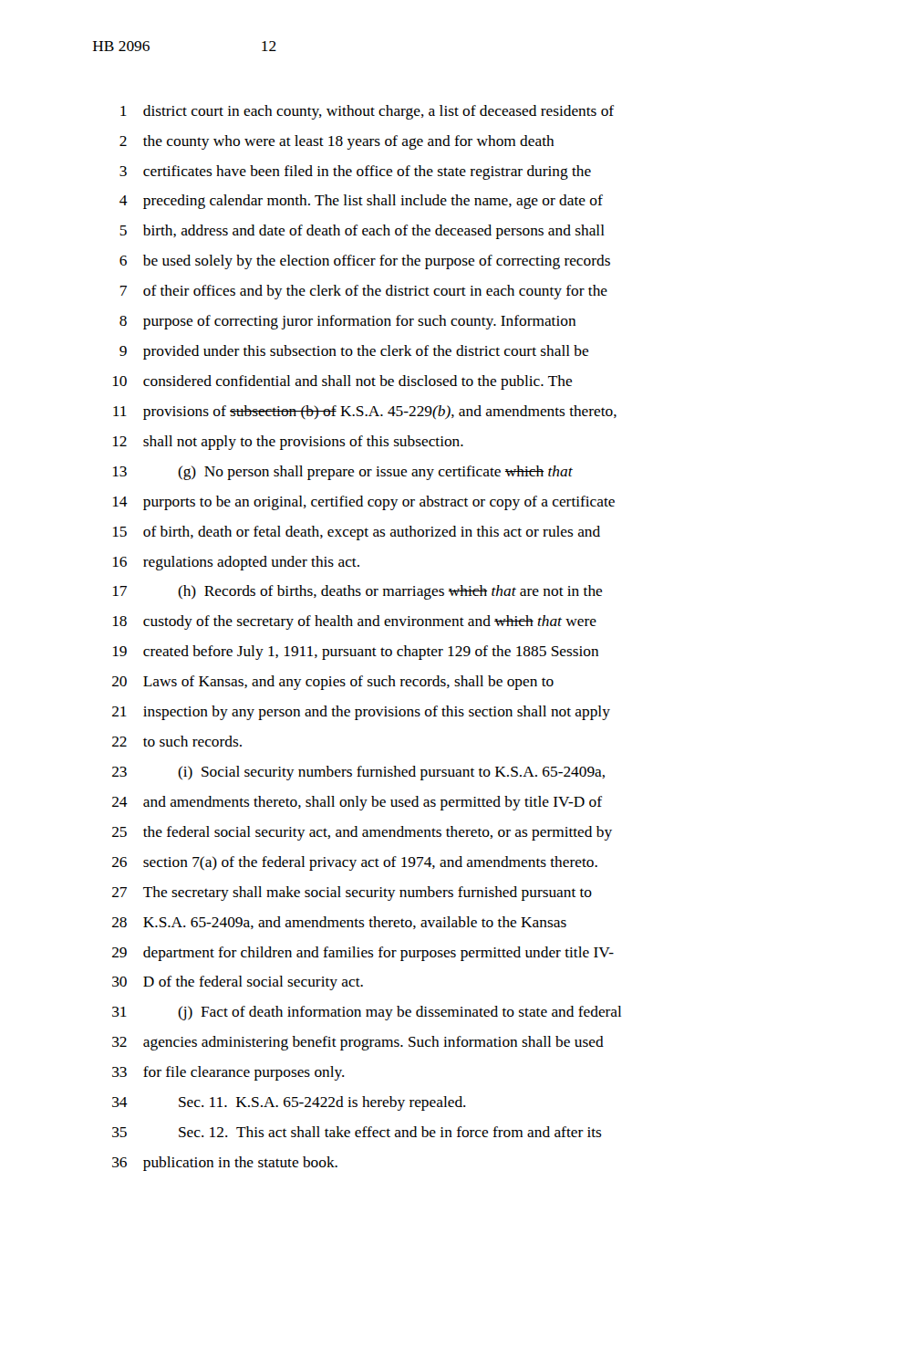HB 2096 12
district court in each county, without charge, a list of deceased residents of
the county who were at least 18 years of age and for whom death
certificates have been filed in the office of the state registrar during the
preceding calendar month. The list shall include the name, age or date of
birth, address and date of death of each of the deceased persons and shall
be used solely by the election officer for the purpose of correcting records
of their offices and by the clerk of the district court in each county for the
purpose of correcting juror information for such county. Information
provided under this subsection to the clerk of the district court shall be
considered confidential and shall not be disclosed to the public. The
provisions of subsection (b) of K.S.A. 45-229(b), and amendments thereto,
shall not apply to the provisions of this subsection.
(g) No person shall prepare or issue any certificate which that
purports to be an original, certified copy or abstract or copy of a certificate
of birth, death or fetal death, except as authorized in this act or rules and
regulations adopted under this act.
(h) Records of births, deaths or marriages which that are not in the
custody of the secretary of health and environment and which that were
created before July 1, 1911, pursuant to chapter 129 of the 1885 Session
Laws of Kansas, and any copies of such records, shall be open to
inspection by any person and the provisions of this section shall not apply
to such records.
(i) Social security numbers furnished pursuant to K.S.A. 65-2409a,
and amendments thereto, shall only be used as permitted by title IV-D of
the federal social security act, and amendments thereto, or as permitted by
section 7(a) of the federal privacy act of 1974, and amendments thereto.
The secretary shall make social security numbers furnished pursuant to
K.S.A. 65-2409a, and amendments thereto, available to the Kansas
department for children and families for purposes permitted under title IV-
D of the federal social security act.
(j) Fact of death information may be disseminated to state and federal
agencies administering benefit programs. Such information shall be used
for file clearance purposes only.
Sec. 11. K.S.A. 65-2422d is hereby repealed.
Sec. 12. This act shall take effect and be in force from and after its
publication in the statute book.